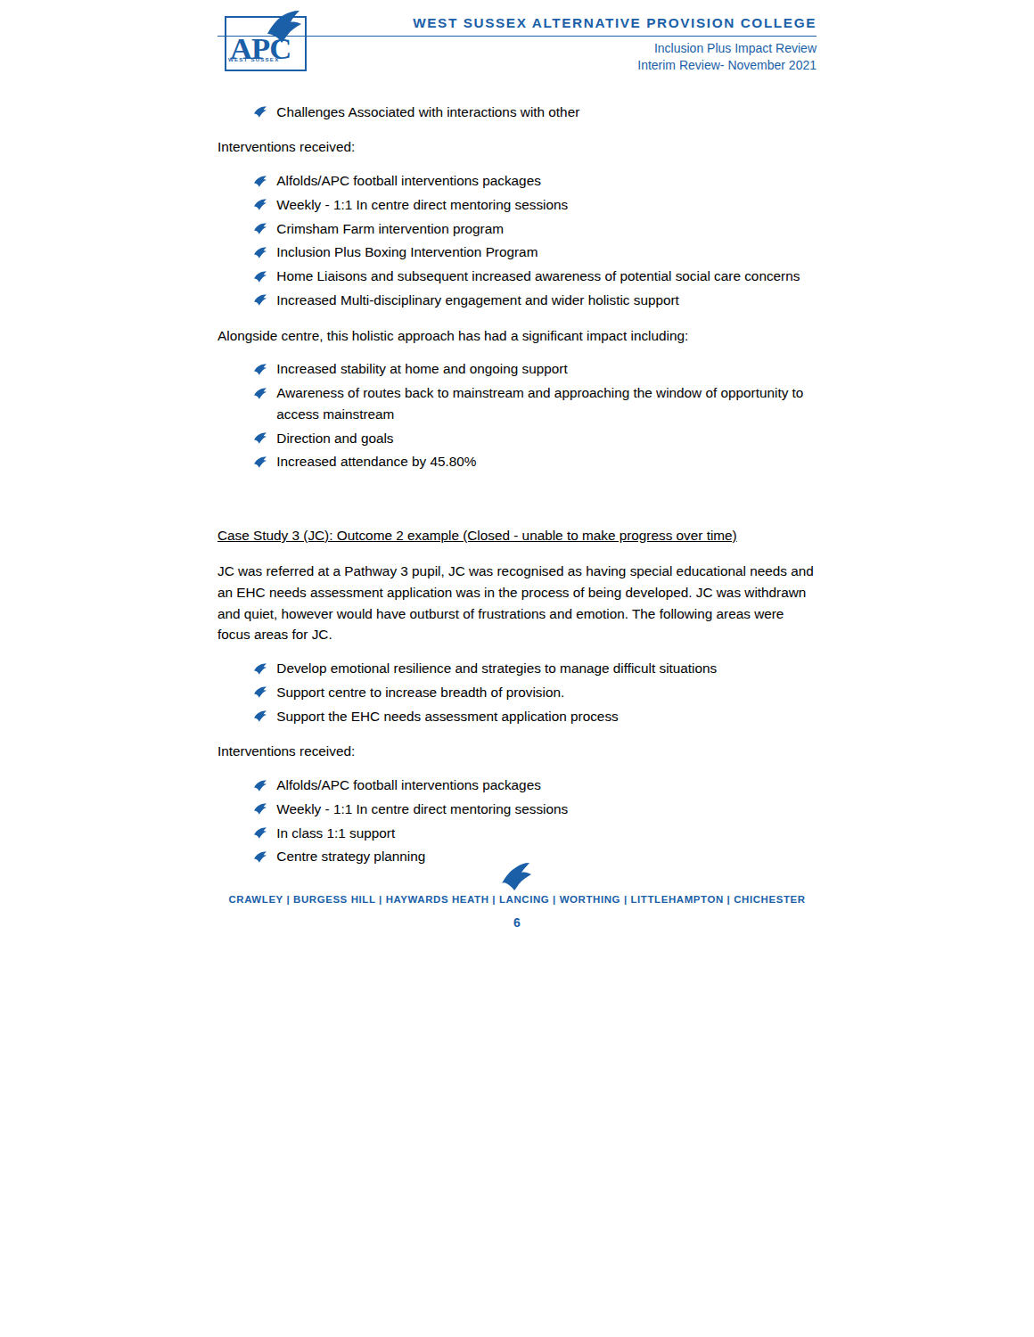APC
WEST SUSSEX
WEST SUSSEX ALTERNATIVE PROVISION COLLEGE
Inclusion Plus Impact Review
Interim Review- November 2021
Challenges Associated with interactions with other
Interventions received:
Alfolds/APC football interventions packages
Weekly - 1:1 In centre direct mentoring sessions
Crimsham Farm intervention program
Inclusion Plus Boxing Intervention Program
Home Liaisons and subsequent increased awareness of potential social care concerns
Increased Multi-disciplinary engagement and wider holistic support
Alongside centre, this holistic approach has had a significant impact including:
Increased stability at home and ongoing support
Awareness of routes back to mainstream and approaching the window of opportunity to access mainstream
Direction and goals
Increased attendance by 45.80%
Case Study 3 (JC): Outcome 2 example (Closed - unable to make progress over time)
JC was referred at a Pathway 3 pupil, JC was recognised as having special educational needs and an EHC needs assessment application was in the process of being developed. JC was withdrawn and quiet, however would have outburst of frustrations and emotion. The following areas were focus areas for JC.
Develop emotional resilience and strategies to manage difficult situations
Support centre to increase breadth of provision.
Support the EHC needs assessment application process
Interventions received:
Alfolds/APC football interventions packages
Weekly - 1:1 In centre direct mentoring sessions
In class 1:1 support
Centre strategy planning
CRAWLEY | BURGESS HILL | HAYWARDS HEATH | LANCING | WORTHING | LITTLEHAMPTON | CHICHESTER
6